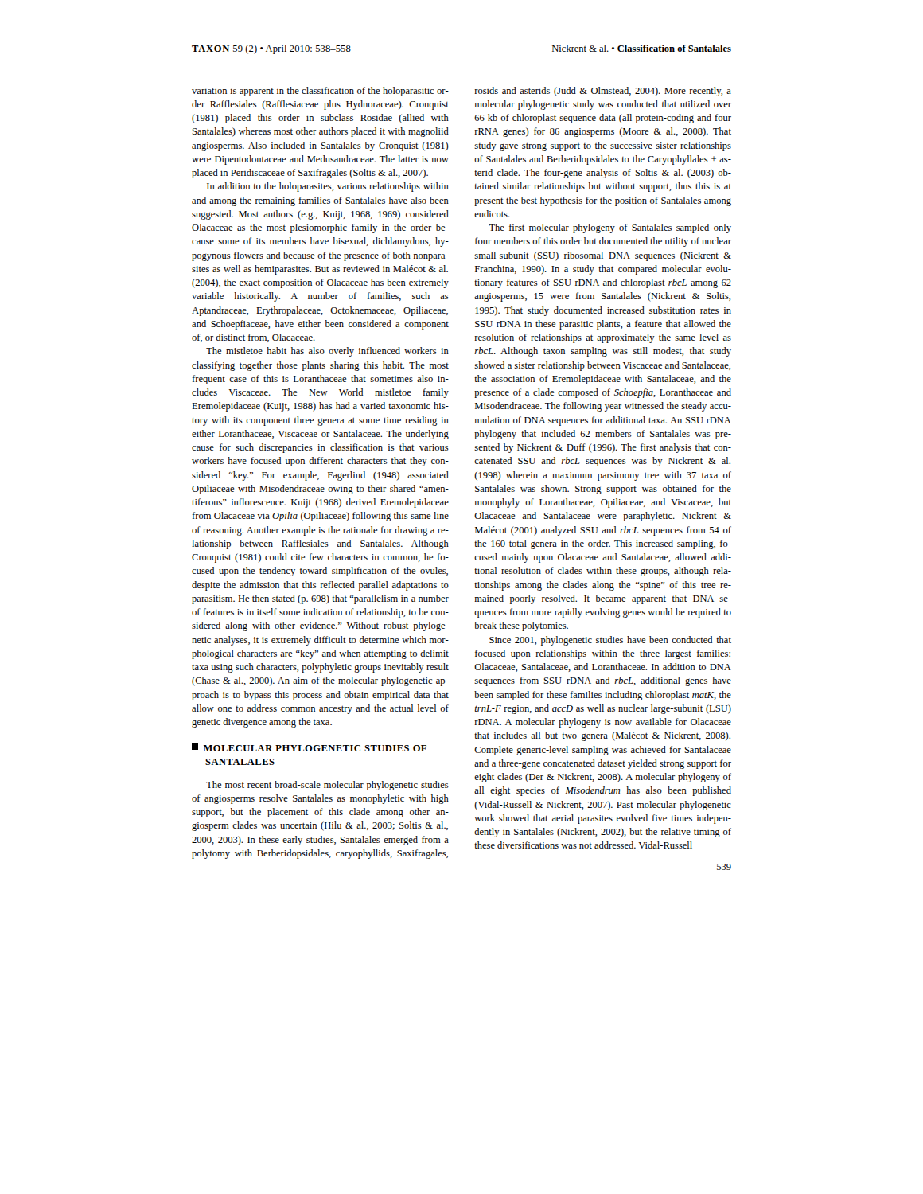TAXON 59 (2) • April 2010: 538–558
Nickrent & al. • Classification of Santalales
variation is apparent in the classification of the holoparasitic order Rafflesiales (Rafflesiaceae plus Hydnoraceae). Cronquist (1981) placed this order in subclass Rosidae (allied with Santalales) whereas most other authors placed it with magnoliid angiosperms. Also included in Santalales by Cronquist (1981) were Dipentodontaceae and Medusandraceae. The latter is now placed in Peridiscaceae of Saxifragales (Soltis & al., 2007).
In addition to the holoparasites, various relationships within and among the remaining families of Santalales have also been suggested. Most authors (e.g., Kuijt, 1968, 1969) considered Olacaceae as the most plesiomorphic family in the order because some of its members have bisexual, dichlamydous, hypogynous flowers and because of the presence of both nonparasites as well as hemiparasites. But as reviewed in Malécot & al. (2004), the exact composition of Olacaceae has been extremely variable historically. A number of families, such as Aptandraceae, Erythropalaceae, Octoknemaceae, Opiliaceae, and Schoepfiaceae, have either been considered a component of, or distinct from, Olacaceae.
The mistletoe habit has also overly influenced workers in classifying together those plants sharing this habit. The most frequent case of this is Loranthaceae that sometimes also includes Viscaceae. The New World mistletoe family Eremolepidaceae (Kuijt, 1988) has had a varied taxonomic history with its component three genera at some time residing in either Loranthaceae, Viscaceae or Santalaceae. The underlying cause for such discrepancies in classification is that various workers have focused upon different characters that they considered “key.” For example, Fagerlind (1948) associated Opiliaceae with Misodendraceae owing to their shared “amentiferous” inflorescence. Kuijt (1968) derived Eremolepidaceae from Olacaceae via Opilia (Opiliaceae) following this same line of reasoning. Another example is the rationale for drawing a relationship between Rafflesiales and Santalales. Although Cronquist (1981) could cite few characters in common, he focused upon the tendency toward simplification of the ovules, despite the admission that this reflected parallel adaptations to parasitism. He then stated (p. 698) that “parallelism in a number of features is in itself some indication of relationship, to be considered along with other evidence.” Without robust phylogenetic analyses, it is extremely difficult to determine which morphological characters are “key” and when attempting to delimit taxa using such characters, polyphyletic groups inevitably result (Chase & al., 2000). An aim of the molecular phylogenetic approach is to bypass this process and obtain empirical data that allow one to address common ancestry and the actual level of genetic divergence among the taxa.
MOLECULAR PHYLOGENETIC STUDIES OFSANTALALES
The most recent broad-scale molecular phylogenetic studies of angiosperms resolve Santalales as monophyletic with high support, but the placement of this clade among other angiosperm clades was uncertain (Hilu & al., 2003; Soltis & al., 2000, 2003). In these early studies, Santalales emerged from a polytomy with Berberidopsidales, caryophyllids, Saxifragales, rosids and asterids (Judd & Olmstead, 2004). More recently, a molecular phylogenetic study was conducted that utilized over 66 kb of chloroplast sequence data (all protein-coding and four rRNA genes) for 86 angiosperms (Moore & al., 2008). That study gave strong support to the successive sister relationships of Santalales and Berberidopsidales to the Caryophyllales + asterid clade. The four-gene analysis of Soltis & al. (2003) obtained similar relationships but without support, thus this is at present the best hypothesis for the position of Santalales among eudicots.
The first molecular phylogeny of Santalales sampled only four members of this order but documented the utility of nuclear small-subunit (SSU) ribosomal DNA sequences (Nickrent & Franchina, 1990). In a study that compared molecular evolutionary features of SSU rDNA and chloroplast rbcL among 62 angiosperms, 15 were from Santalales (Nickrent & Soltis, 1995). That study documented increased substitution rates in SSU rDNA in these parasitic plants, a feature that allowed the resolution of relationships at approximately the same level as rbcL. Although taxon sampling was still modest, that study showed a sister relationship between Viscaceae and Santalaceae, the association of Eremolepidaceae with Santalaceae, and the presence of a clade composed of Schoepfia, Loranthaceae and Misodendraceae. The following year witnessed the steady accumulation of DNA sequences for additional taxa. An SSU rDNA phylogeny that included 62 members of Santalales was presented by Nickrent & Duff (1996). The first analysis that concatenated SSU and rbcL sequences was by Nickrent & al. (1998) wherein a maximum parsimony tree with 37 taxa of Santalales was shown. Strong support was obtained for the monophyly of Loranthaceae, Opiliaceae, and Viscaceae, but Olacaceae and Santalaceae were paraphyletic. Nickrent & Malécot (2001) analyzed SSU and rbcL sequences from 54 of the 160 total genera in the order. This increased sampling, focused mainly upon Olacaceae and Santalaceae, allowed additional resolution of clades within these groups, although relationships among the clades along the “spine” of this tree remained poorly resolved. It became apparent that DNA sequences from more rapidly evolving genes would be required to break these polytomies.
Since 2001, phylogenetic studies have been conducted that focused upon relationships within the three largest families: Olacaceae, Santalaceae, and Loranthaceae. In addition to DNA sequences from SSU rDNA and rbcL, additional genes have been sampled for these families including chloroplast matK, the trnL-F region, and accD as well as nuclear large-subunit (LSU) rDNA. A molecular phylogeny is now available for Olacaceae that includes all but two genera (Malécot & Nickrent, 2008). Complete generic-level sampling was achieved for Santalaceae and a three-gene concatenated dataset yielded strong support for eight clades (Der & Nickrent, 2008). A molecular phylogeny of all eight species of Misodendrum has also been published (Vidal-Russell & Nickrent, 2007). Past molecular phylogenetic work showed that aerial parasites evolved five times independently in Santalales (Nickrent, 2002), but the relative timing of these diversifications was not addressed. Vidal-Russell
539